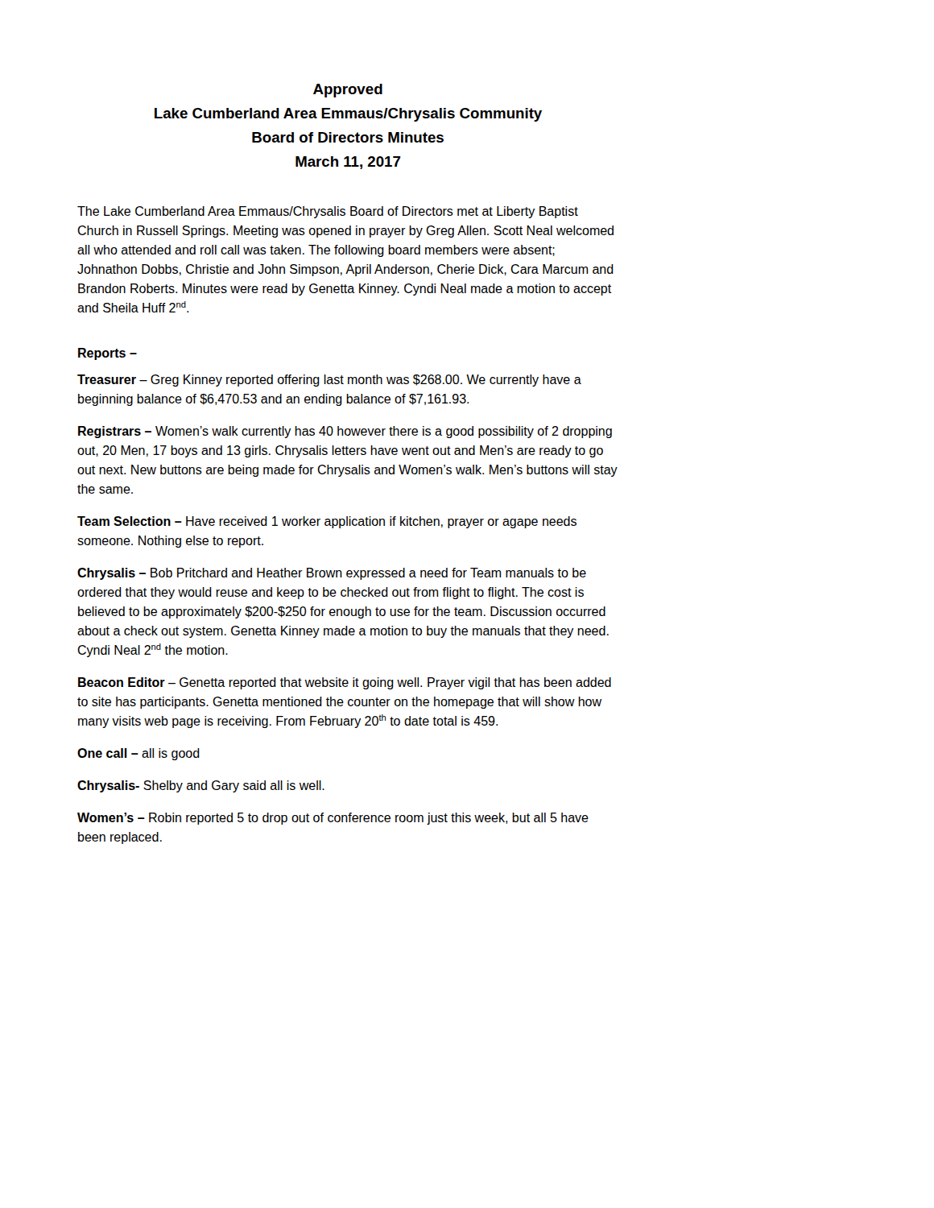Approved
Lake Cumberland Area Emmaus/Chrysalis Community
Board of Directors Minutes
March 11, 2017
The Lake Cumberland Area Emmaus/Chrysalis Board of Directors met at Liberty Baptist Church in Russell Springs. Meeting was opened in prayer by Greg Allen. Scott Neal welcomed all who attended and roll call was taken. The following board members were absent; Johnathon Dobbs, Christie and John Simpson, April Anderson, Cherie Dick, Cara Marcum and Brandon Roberts. Minutes were read by Genetta Kinney. Cyndi Neal made a motion to accept and Sheila Huff 2nd.
Reports –
Treasurer – Greg Kinney reported offering last month was $268.00. We currently have a beginning balance of $6,470.53 and an ending balance of $7,161.93.
Registrars – Women’s walk currently has 40 however there is a good possibility of 2 dropping out, 20 Men, 17 boys and 13 girls. Chrysalis letters have went out and Men’s are ready to go out next. New buttons are being made for Chrysalis and Women’s walk. Men’s buttons will stay the same.
Team Selection – Have received 1 worker application if kitchen, prayer or agape needs someone. Nothing else to report.
Chrysalis – Bob Pritchard and Heather Brown expressed a need for Team manuals to be ordered that they would reuse and keep to be checked out from flight to flight. The cost is believed to be approximately $200-$250 for enough to use for the team. Discussion occurred about a check out system. Genetta Kinney made a motion to buy the manuals that they need. Cyndi Neal 2nd the motion.
Beacon Editor – Genetta reported that website it going well. Prayer vigil that has been added to site has participants. Genetta mentioned the counter on the homepage that will show how many visits web page is receiving. From February 20th to date total is 459.
One call – all is good
Chrysalis- Shelby and Gary said all is well.
Women’s – Robin reported 5 to drop out of conference room just this week, but all 5 have been replaced.